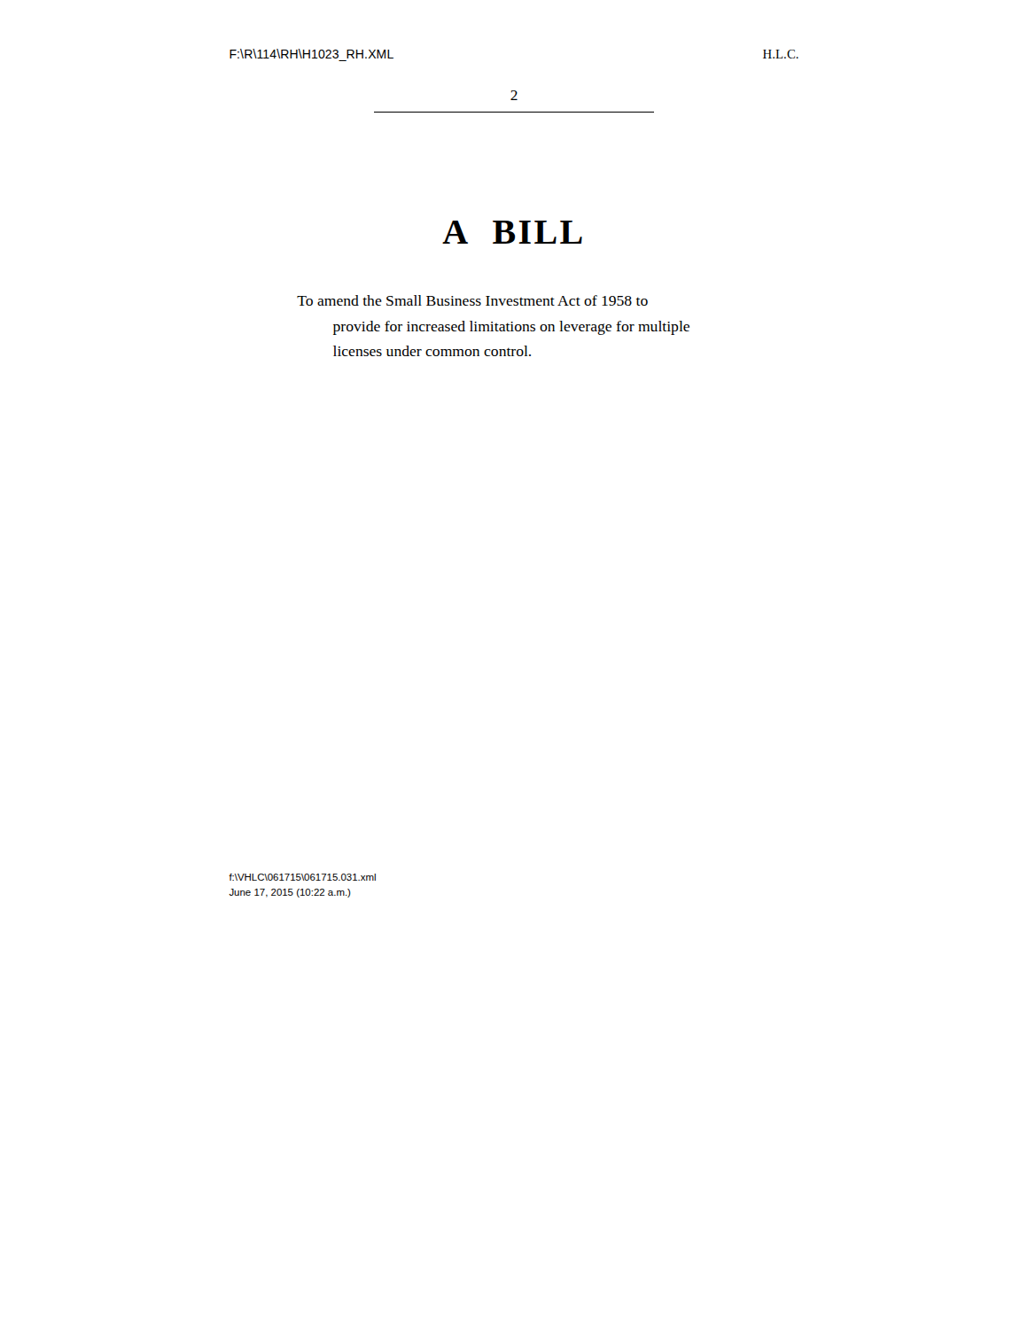F:\R\114\RH\H1023_RH.XML
H.L.C.
2
A BILL
To amend the Small Business Investment Act of 1958 to
provide for increased limitations on leverage for multiple
licenses under common control.
f:\VHLC\061715\061715.031.xml
June 17, 2015 (10:22 a.m.)